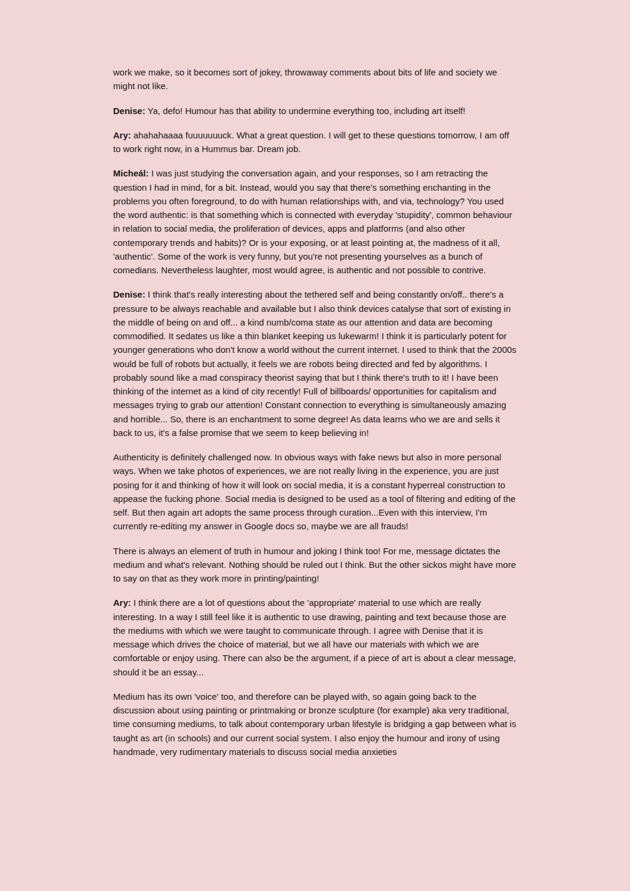work we make, so it becomes sort of jokey, throwaway comments about bits of life and society we might not like.
Denise: Ya, defo! Humour has that ability to undermine everything too, including art itself!
Ary: ahahahaaaa fuuuuuuuck. What a great question. I will get to these questions tomorrow, I am off to work right now, in a Hummus bar. Dream job.
Micheál: I was just studying the conversation again, and your responses, so I am retracting the question I had in mind, for a bit. Instead, would you say that there's something enchanting in the problems you often foreground, to do with human relationships with, and via, technology? You used the word authentic: is that something which is connected with everyday 'stupidity', common behaviour in relation to social media, the proliferation of devices, apps and platforms (and also other contemporary trends and habits)? Or is your exposing, or at least pointing at, the madness of it all, 'authentic'. Some of the work is very funny, but you're not presenting yourselves as a bunch of comedians. Nevertheless laughter, most would agree, is authentic and not possible to contrive.
Denise: I think that's really interesting about the tethered self and being constantly on/off.. there's a pressure to be always reachable and available but I also think devices catalyse that sort of existing in the middle of being on and off... a kind numb/coma state as our attention and data are becoming commodified. It sedates us like a thin blanket keeping us lukewarm! I think it is particularly potent for younger generations who don't know a world without the current internet. I used to think that the 2000s would be full of robots but actually, it feels we are robots being directed and fed by algorithms. I probably sound like a mad conspiracy theorist saying that but I think there's truth to it! I have been thinking of the internet as a kind of city recently! Full of billboards/ opportunities for capitalism and messages trying to grab our attention! Constant connection to everything is simultaneously amazing and horrible... So, there is an enchantment to some degree! As data learns who we are and sells it back to us, it's a false promise that we seem to keep believing in!
Authenticity is definitely challenged now. In obvious ways with fake news but also in more personal ways. When we take photos of experiences, we are not really living in the experience, you are just posing for it and thinking of how it will look on social media, it is a constant hyperreal construction to appease the fucking phone. Social media is designed to be used as a tool of filtering and editing of the self. But then again art adopts the same process through curation...Even with this interview, I'm currently re-editing my answer in Google docs so, maybe we are all frauds!
There is always an element of truth in humour and joking I think too! For me, message dictates the medium and what's relevant. Nothing should be ruled out I think. But the other sickos might have more to say on that as they work more in printing/painting!
Ary: I think there are a lot of questions about the 'appropriate' material to use which are really interesting. In a way I still feel like it is authentic to use drawing, painting and text because those are the mediums with which we were taught to communicate through. I agree with Denise that it is message which drives the choice of material, but we all have our materials with which we are comfortable or enjoy using. There can also be the argument, if a piece of art is about a clear message, should it be an essay...
Medium has its own 'voice' too, and therefore can be played with, so again going back to the discussion about using painting or printmaking or bronze sculpture (for example) aka very traditional, time consuming mediums, to talk about contemporary urban lifestyle is bridging a gap between what is taught as art (in schools) and our current social system. I also enjoy the humour and irony of using handmade, very rudimentary materials to discuss social media anxieties